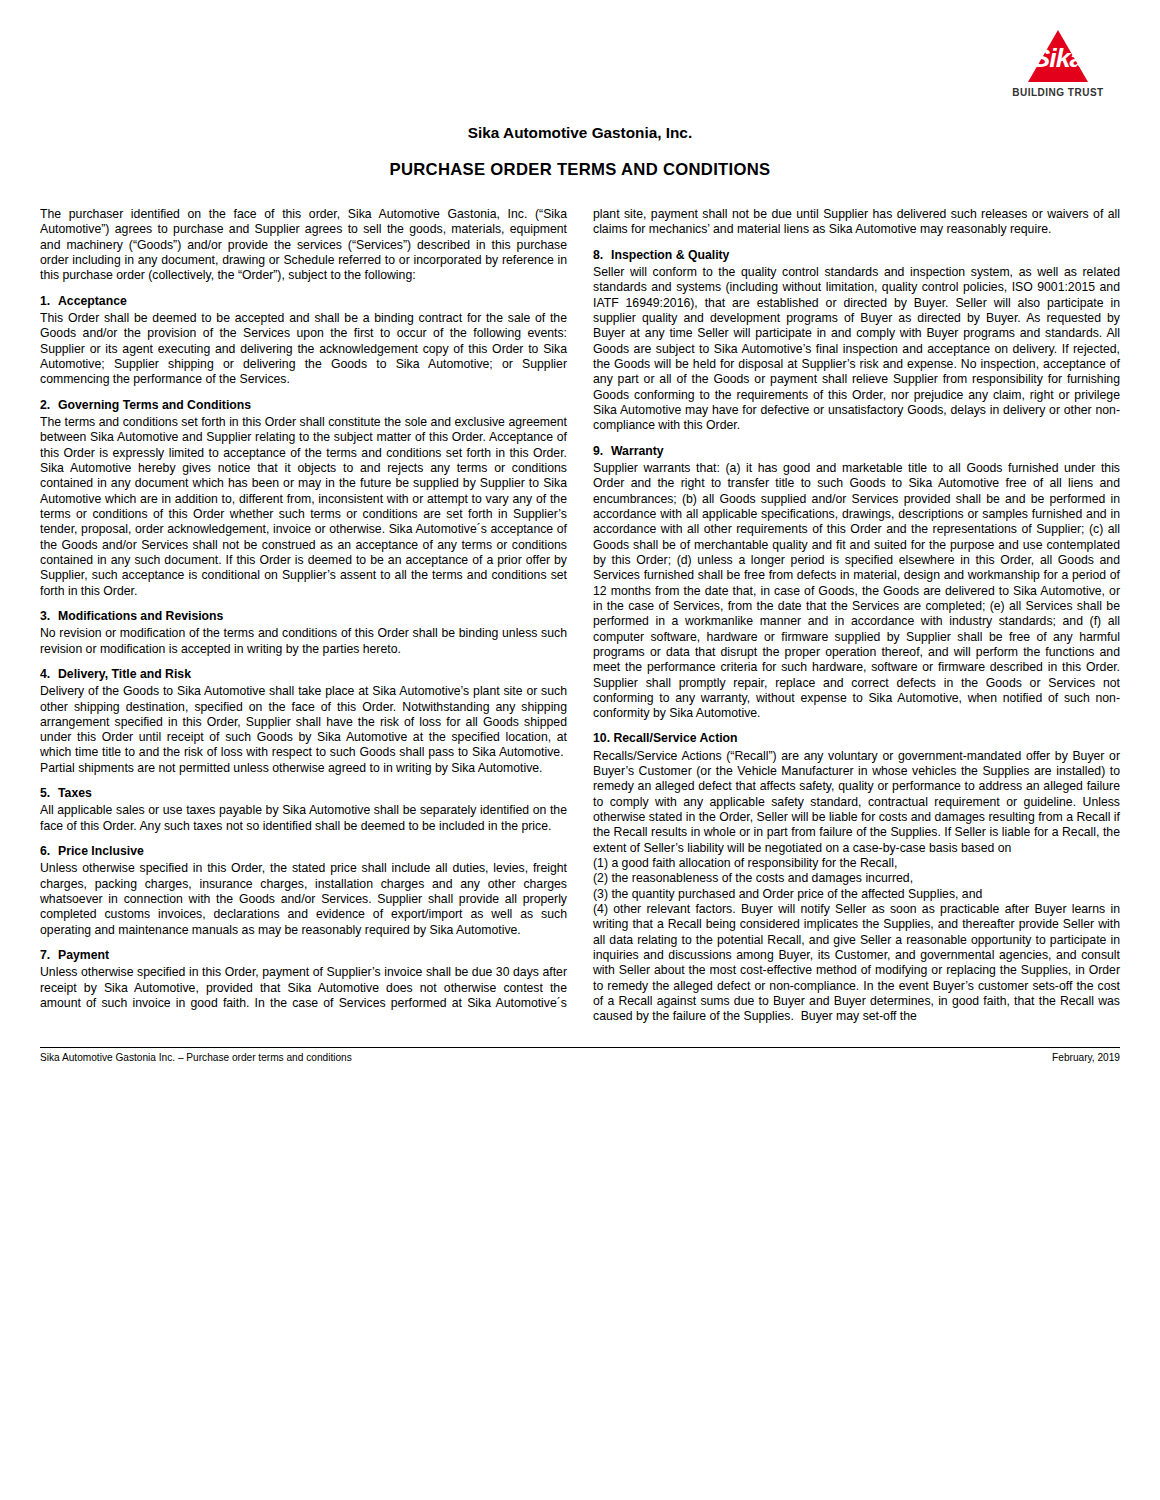Sika
BUILDING TRUST
Sika Automotive Gastonia, Inc.
PURCHASE ORDER TERMS AND CONDITIONS
The purchaser identified on the face of this order, Sika Automotive Gastonia, Inc. (“Sika Automotive”) agrees to purchase and Supplier agrees to sell the goods, materials, equipment and machinery (“Goods”) and/or provide the services (“Services”) described in this purchase order including in any document, drawing or Schedule referred to or incorporated by reference in this purchase order (collectively, the “Order”), subject to the following:
1. Acceptance
This Order shall be deemed to be accepted and shall be a binding contract for the sale of the Goods and/or the provision of the Services upon the first to occur of the following events: Supplier or its agent executing and delivering the acknowledgement copy of this Order to Sika Automotive; Supplier shipping or delivering the Goods to Sika Automotive; or Supplier commencing the performance of the Services.
2. Governing Terms and Conditions
The terms and conditions set forth in this Order shall constitute the sole and exclusive agreement between Sika Automotive and Supplier relating to the subject matter of this Order. Acceptance of this Order is expressly limited to acceptance of the terms and conditions set forth in this Order. Sika Automotive hereby gives notice that it objects to and rejects any terms or conditions contained in any document which has been or may in the future be supplied by Supplier to Sika Automotive which are in addition to, different from, inconsistent with or attempt to vary any of the terms or conditions of this Order whether such terms or conditions are set forth in Supplier’s tender, proposal, order acknowledgement, invoice or otherwise. Sika Automotive´s acceptance of the Goods and/or Services shall not be construed as an acceptance of any terms or conditions contained in any such document. If this Order is deemed to be an acceptance of a prior offer by Supplier, such acceptance is conditional on Supplier’s assent to all the terms and conditions set forth in this Order.
3. Modifications and Revisions
No revision or modification of the terms and conditions of this Order shall be binding unless such revision or modification is accepted in writing by the parties hereto.
4. Delivery, Title and Risk
Delivery of the Goods to Sika Automotive shall take place at Sika Automotive’s plant site or such other shipping destination, specified on the face of this Order. Notwithstanding any shipping arrangement specified in this Order, Supplier shall have the risk of loss for all Goods shipped under this Order until receipt of such Goods by Sika Automotive at the specified location, at which time title to and the risk of loss with respect to such Goods shall pass to Sika Automotive. Partial shipments are not permitted unless otherwise agreed to in writing by Sika Automotive.
5. Taxes
All applicable sales or use taxes payable by Sika Automotive shall be separately identified on the face of this Order. Any such taxes not so identified shall be deemed to be included in the price.
6. Price Inclusive
Unless otherwise specified in this Order, the stated price shall include all duties, levies, freight charges, packing charges, insurance charges, installation charges and any other charges whatsoever in connection with the Goods and/or Services. Supplier shall provide all properly completed customs invoices, declarations and evidence of export/import as well as such operating and maintenance manuals as may be reasonably required by Sika Automotive.
7. Payment
Unless otherwise specified in this Order, payment of Supplier’s invoice shall be due 30 days after receipt by Sika Automotive, provided that Sika Automotive does not otherwise contest the amount of such invoice in good faith. In the case of Services performed at Sika Automotive´s plant site, payment shall not be due until Supplier has delivered such releases or waivers of all claims for mechanics’ and material liens as Sika Automotive may reasonably require.
8. Inspection & Quality
Seller will conform to the quality control standards and inspection system, as well as related standards and systems (including without limitation, quality control policies, ISO 9001:2015 and IATF 16949:2016), that are established or directed by Buyer. Seller will also participate in supplier quality and development programs of Buyer as directed by Buyer. As requested by Buyer at any time Seller will participate in and comply with Buyer programs and standards. All Goods are subject to Sika Automotive’s final inspection and acceptance on delivery. If rejected, the Goods will be held for disposal at Supplier’s risk and expense. No inspection, acceptance of any part or all of the Goods or payment shall relieve Supplier from responsibility for furnishing Goods conforming to the requirements of this Order, nor prejudice any claim, right or privilege Sika Automotive may have for defective or unsatisfactory Goods, delays in delivery or other non-compliance with this Order.
9. Warranty
Supplier warrants that: (a) it has good and marketable title to all Goods furnished under this Order and the right to transfer title to such Goods to Sika Automotive free of all liens and encumbrances; (b) all Goods supplied and/or Services provided shall be and be performed in accordance with all applicable specifications, drawings, descriptions or samples furnished and in accordance with all other requirements of this Order and the representations of Supplier; (c) all Goods shall be of merchantable quality and fit and suited for the purpose and use contemplated by this Order; (d) unless a longer period is specified elsewhere in this Order, all Goods and Services furnished shall be free from defects in material, design and workmanship for a period of 12 months from the date that, in case of Goods, the Goods are delivered to Sika Automotive, or in the case of Services, from the date that the Services are completed; (e) all Services shall be performed in a workmanlike manner and in accordance with industry standards; and (f) all computer software, hardware or firmware supplied by Supplier shall be free of any harmful programs or data that disrupt the proper operation thereof, and will perform the functions and meet the performance criteria for such hardware, software or firmware described in this Order. Supplier shall promptly repair, replace and correct defects in the Goods or Services not conforming to any warranty, without expense to Sika Automotive, when notified of such non-conformity by Sika Automotive.
10. Recall/Service Action
Recalls/Service Actions (“Recall”) are any voluntary or government-mandated offer by Buyer or Buyer’s Customer (or the Vehicle Manufacturer in whose vehicles the Supplies are installed) to remedy an alleged defect that affects safety, quality or performance to address an alleged failure to comply with any applicable safety standard, contractual requirement or guideline. Unless otherwise stated in the Order, Seller will be liable for costs and damages resulting from a Recall if the Recall results in whole or in part from failure of the Supplies. If Seller is liable for a Recall, the extent of Seller’s liability will be negotiated on a case-by-case basis based on
(1) a good faith allocation of responsibility for the Recall,
(2) the reasonableness of the costs and damages incurred,
(3) the quantity purchased and Order price of the affected Supplies, and
(4) other relevant factors. Buyer will notify Seller as soon as practicable after Buyer learns in writing that a Recall being considered implicates the Supplies, and thereafter provide Seller with all data relating to the potential Recall, and give Seller a reasonable opportunity to participate in inquiries and discussions among Buyer, its Customer, and governmental agencies, and consult with Seller about the most cost-effective method of modifying or replacing the Supplies, in Order to remedy the alleged defect or non-compliance. In the event Buyer’s customer sets-off the cost of a Recall against sums due to Buyer and Buyer determines, in good faith, that the Recall was caused by the failure of the Supplies. Buyer may set-off the
Sika Automotive Gastonia Inc. – Purchase order terms and conditions February, 2019